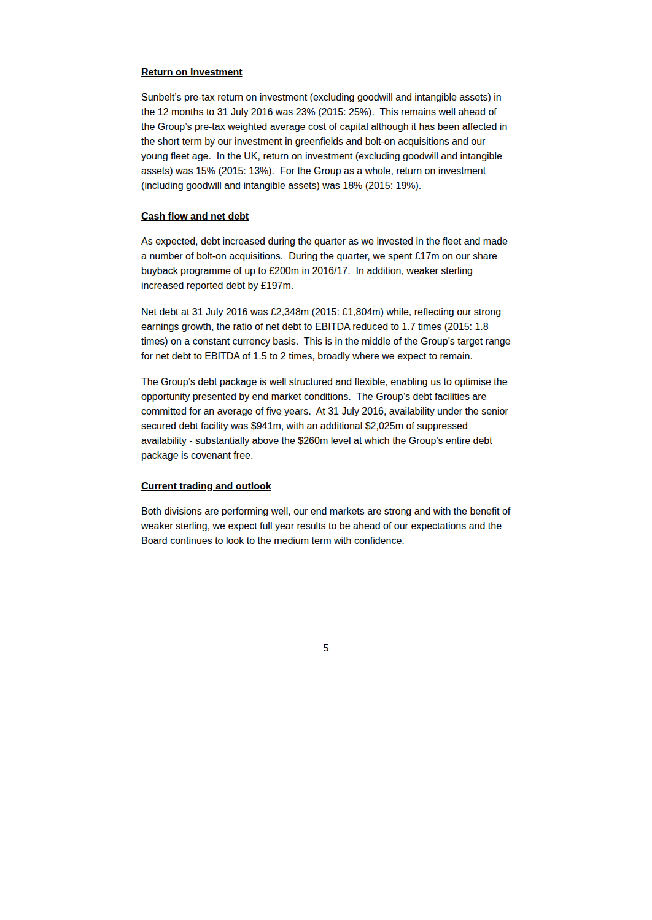Return on Investment
Sunbelt’s pre-tax return on investment (excluding goodwill and intangible assets) in the 12 months to 31 July 2016 was 23% (2015: 25%). This remains well ahead of the Group’s pre-tax weighted average cost of capital although it has been affected in the short term by our investment in greenfields and bolt-on acquisitions and our young fleet age. In the UK, return on investment (excluding goodwill and intangible assets) was 15% (2015: 13%). For the Group as a whole, return on investment (including goodwill and intangible assets) was 18% (2015: 19%).
Cash flow and net debt
As expected, debt increased during the quarter as we invested in the fleet and made a number of bolt-on acquisitions. During the quarter, we spent £17m on our share buyback programme of up to £200m in 2016/17. In addition, weaker sterling increased reported debt by £197m.
Net debt at 31 July 2016 was £2,348m (2015: £1,804m) while, reflecting our strong earnings growth, the ratio of net debt to EBITDA reduced to 1.7 times (2015: 1.8 times) on a constant currency basis. This is in the middle of the Group’s target range for net debt to EBITDA of 1.5 to 2 times, broadly where we expect to remain.
The Group’s debt package is well structured and flexible, enabling us to optimise the opportunity presented by end market conditions. The Group’s debt facilities are committed for an average of five years. At 31 July 2016, availability under the senior secured debt facility was $941m, with an additional $2,025m of suppressed availability - substantially above the $260m level at which the Group’s entire debt package is covenant free.
Current trading and outlook
Both divisions are performing well, our end markets are strong and with the benefit of weaker sterling, we expect full year results to be ahead of our expectations and the Board continues to look to the medium term with confidence.
5